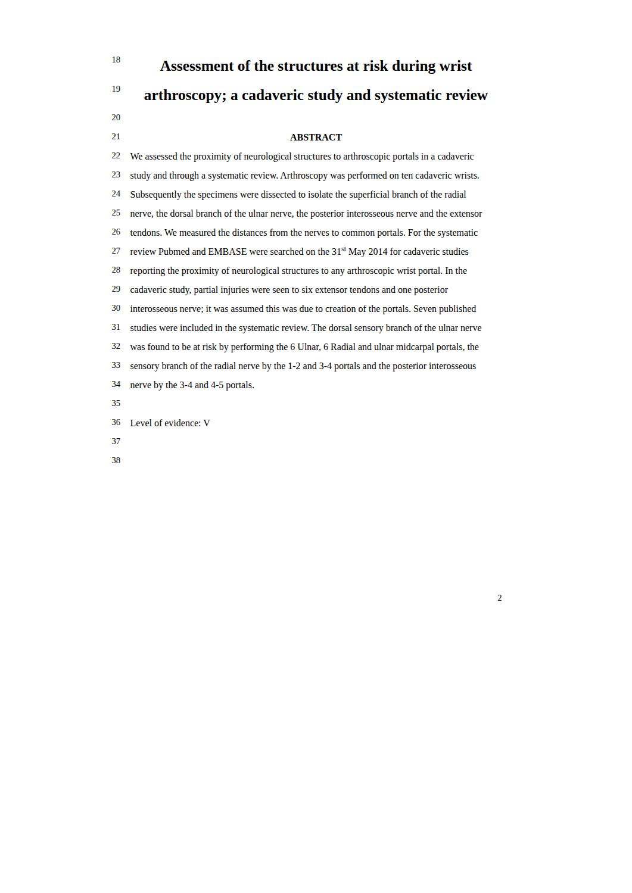18
Assessment of the structures at risk during wrist
19
arthroscopy; a cadaveric study and systematic review
20
21
ABSTRACT
22 We assessed the proximity of neurological structures to arthroscopic portals in a cadaveric
23study and through a systematic review. Arthroscopy was performed on ten cadaveric wrists.
24 Subsequently the specimens were dissected to isolate the superficial branch of the radial
25nerve, the dorsal branch of the ulnar nerve, the posterior interosseous nerve and the extensor
26tendons. We measured the distances from the nerves to common portals. For the systematic
27review Pubmed and EMBASE were searched on the 31st May 2014 for cadaveric studies
28reporting the proximity of neurological structures to any arthroscopic wrist portal. In the
29cadaveric study, partial injuries were seen to six extensor tendons and one posterior
30interosseous nerve; it was assumed this was due to creation of the portals. Seven published
31studies were included in the systematic review. The dorsal sensory branch of the ulnar nerve
32was found to be at risk by performing the 6 Ulnar, 6 Radial and ulnar midcarpal portals, the
33sensory branch of the radial nerve by the 1-2 and 3-4 portals and the posterior interosseous
34nerve by the 3-4 and 4-5 portals.
35
36 Level of evidence: V
37
38
2